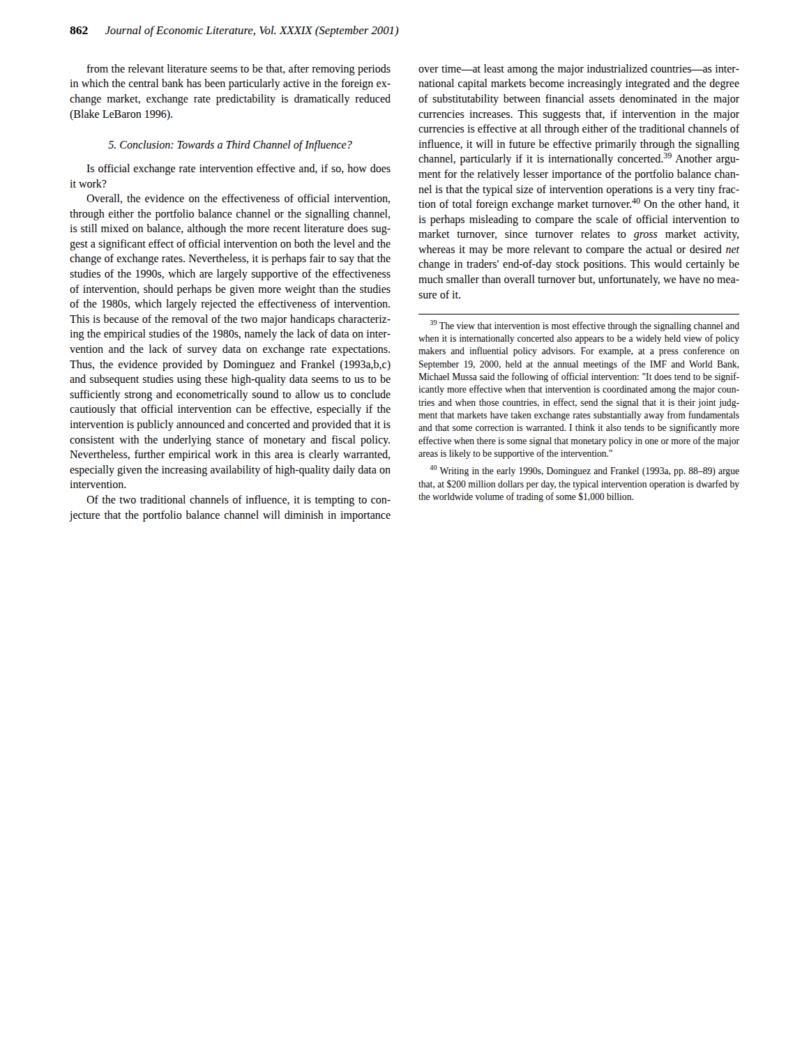862 Journal of Economic Literature, Vol. XXXIX (September 2001)
from the relevant literature seems to be that, after removing periods in which the central bank has been particularly active in the foreign exchange market, exchange rate predictability is dramatically reduced (Blake LeBaron 1996).
5. Conclusion: Towards a Third Channel of Influence?
Is official exchange rate intervention effective and, if so, how does it work?
Overall, the evidence on the effectiveness of official intervention, through either the portfolio balance channel or the signalling channel, is still mixed on balance, although the more recent literature does suggest a significant effect of official intervention on both the level and the change of exchange rates. Nevertheless, it is perhaps fair to say that the studies of the 1990s, which are largely supportive of the effectiveness of intervention, should perhaps be given more weight than the studies of the 1980s, which largely rejected the effectiveness of intervention. This is because of the removal of the two major handicaps characterizing the empirical studies of the 1980s, namely the lack of data on intervention and the lack of survey data on exchange rate expectations. Thus, the evidence provided by Dominguez and Frankel (1993a,b,c) and subsequent studies using these high-quality data seems to us to be sufficiently strong and econometrically sound to allow us to conclude cautiously that official intervention can be effective, especially if the intervention is publicly announced and concerted and provided that it is consistent with the underlying stance of monetary and fiscal policy. Nevertheless, further empirical work in this area is clearly warranted, especially given the increasing availability of high-quality daily data on intervention.
Of the two traditional channels of influence, it is tempting to conjecture that the portfolio balance channel will diminish in importance over time—at least among the major industrialized countries—as international capital markets become increasingly integrated and the degree of substitutability between financial assets denominated in the major currencies increases. This suggests that, if intervention in the major currencies is effective at all through either of the traditional channels of influence, it will in future be effective primarily through the signalling channel, particularly if it is internationally concerted.39 Another argument for the relatively lesser importance of the portfolio balance channel is that the typical size of intervention operations is a very tiny fraction of total foreign exchange market turnover.40 On the other hand, it is perhaps misleading to compare the scale of official intervention to market turnover, since turnover relates to gross market activity, whereas it may be more relevant to compare the actual or desired net change in traders' end-of-day stock positions. This would certainly be much smaller than overall turnover but, unfortunately, we have no measure of it.
39 The view that intervention is most effective through the signalling channel and when it is internationally concerted also appears to be a widely held view of policy makers and influential policy advisors. For example, at a press conference on September 19, 2000, held at the annual meetings of the IMF and World Bank, Michael Mussa said the following of official intervention: "It does tend to be significantly more effective when that intervention is coordinated among the major countries and when those countries, in effect, send the signal that it is their joint judgment that markets have taken exchange rates substantially away from fundamentals and that some correction is warranted. I think it also tends to be significantly more effective when there is some signal that monetary policy in one or more of the major areas is likely to be supportive of the intervention."
40 Writing in the early 1990s, Dominguez and Frankel (1993a, pp. 88–89) argue that, at $200 million dollars per day, the typical intervention operation is dwarfed by the worldwide volume of trading of some $1,000 billion.